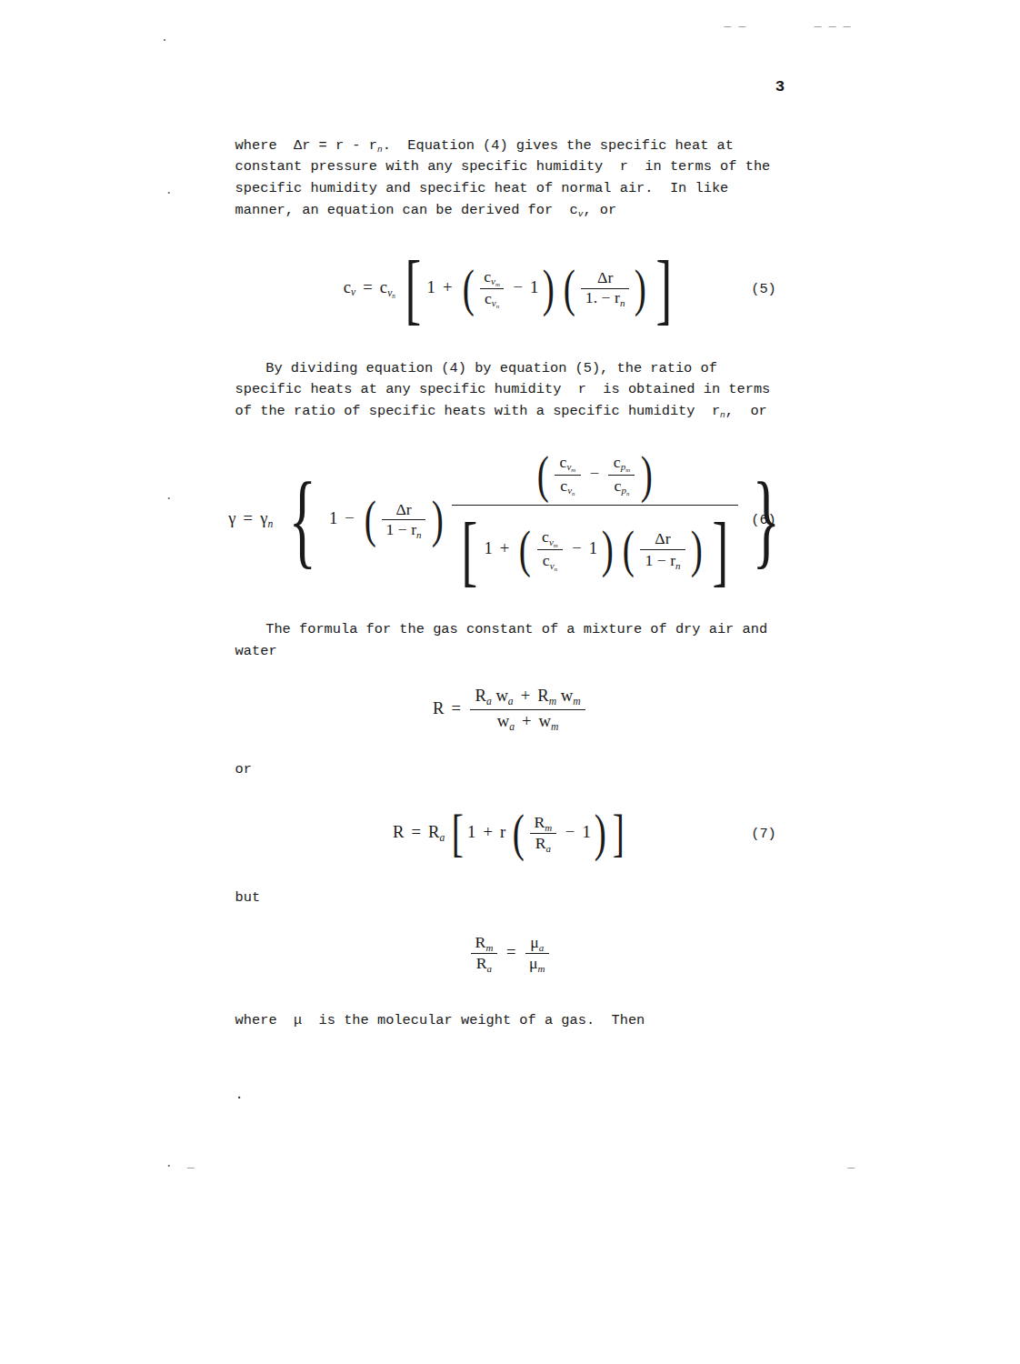.
_ _
_ _ _
.
.
.
_
_
3
where Δr = r - rn. Equation (4) gives the specific heat at constant pressure with any specific humidity r in terms of the specific humidity and specific heat of normal air. In like manner, an equation can be derived for cv, or
cv = cvn [ 1 + ( cvm cvn − 1 ) ( Δr 1. − rn ) ]
(5)
By dividing equation (4) by equation (5), the ratio of specific heats at any specific humidity r is obtained in terms of the ratio of specific heats with a specific humidity rn, or
γ = γn { 1 − ( Δr 1 − rn ) ( cvm cvn − cpm cpn ) [ 1 + ( cvm cvn − 1 ) ( Δr 1 − rn ) ] }
(6)
The formula for the gas constant of a mixture of dry air and water
R = Ra wa + Rm wm wa + wm
or
R = Ra [ 1 + r ( Rm Ra − 1 ) ]
(7)
but
Rm Ra = μa μm
where μ is the molecular weight of a gas. Then
.